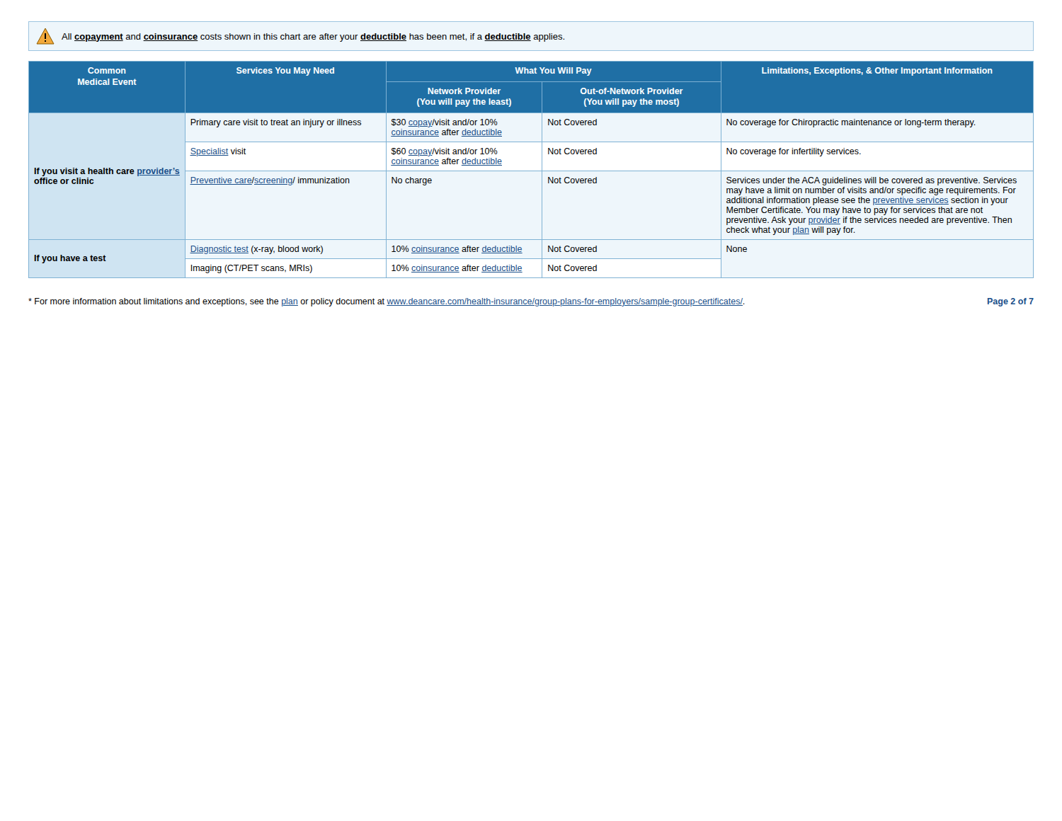All copayment and coinsurance costs shown in this chart are after your deductible has been met, if a deductible applies.
| Common Medical Event | Services You May Need | What You Will Pay | Limitations, Exceptions, & Other Important Information |
| --- | --- | --- | --- |
| Network Provider (You will pay the least) | Out-of-Network Provider (You will pay the most) |
| If you visit a health care provider’s office or clinic | Primary care visit to treat an injury or illness | $30 copay /visit and/or 10% coinsurance after deductible | Not Covered | No coverage for Chiropractic maintenance or long-term therapy. |
| Specialist visit | $60 copay /visit and/or 10% coinsurance after deductible | Not Covered | No coverage for infertility services. |
| Preventive care / screening / immunization | No charge | Not Covered | Services under the ACA guidelines will be covered as preventive. Services may have a limit on number of visits and/or specific age requirements. For additional information please see the preventive services section in your Member Certificate. You may have to pay for services that are not preventive. Ask your provider if the services needed are preventive. Then check what your plan will pay for. |
| If you have a test | Diagnostic test (x-ray, blood work) | 10% coinsurance after deductible | Not Covered | None |
| Imaging (CT/PET scans, MRIs) | 10% coinsurance after deductible | Not Covered |
Page 2 of 7 * For more information about limitations and exceptions, see the plan or policy document at www.deancare.com/health-insurance/group-plans-for-employers/sample-group-certificates/.